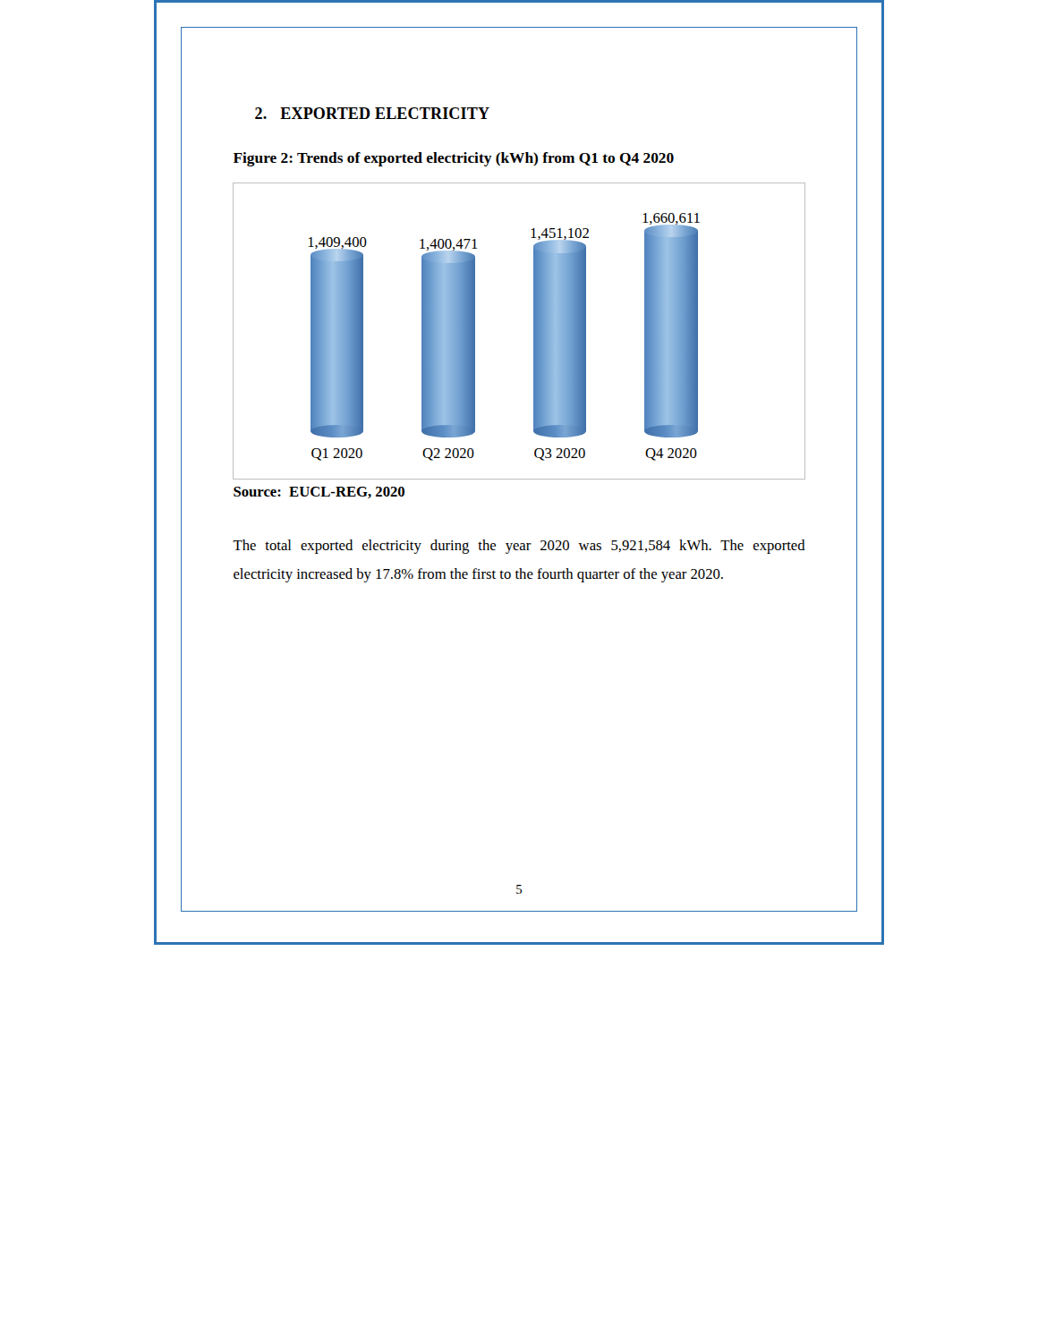2. EXPORTED ELECTRICITY
Figure 2: Trends of exported electricity (kWh) from Q1 to Q4 2020
1,409,400
1,400,471
1,451,102
1,660,611
Q1 2020
Q2 2020
Q3 2020
Q4 2020
Source: EUCL-REG, 2020
The total exported electricity during the year 2020 was 5,921,584 kWh. The exported electricity increased by 17.8% from the first to the fourth quarter of the year 2020.
5